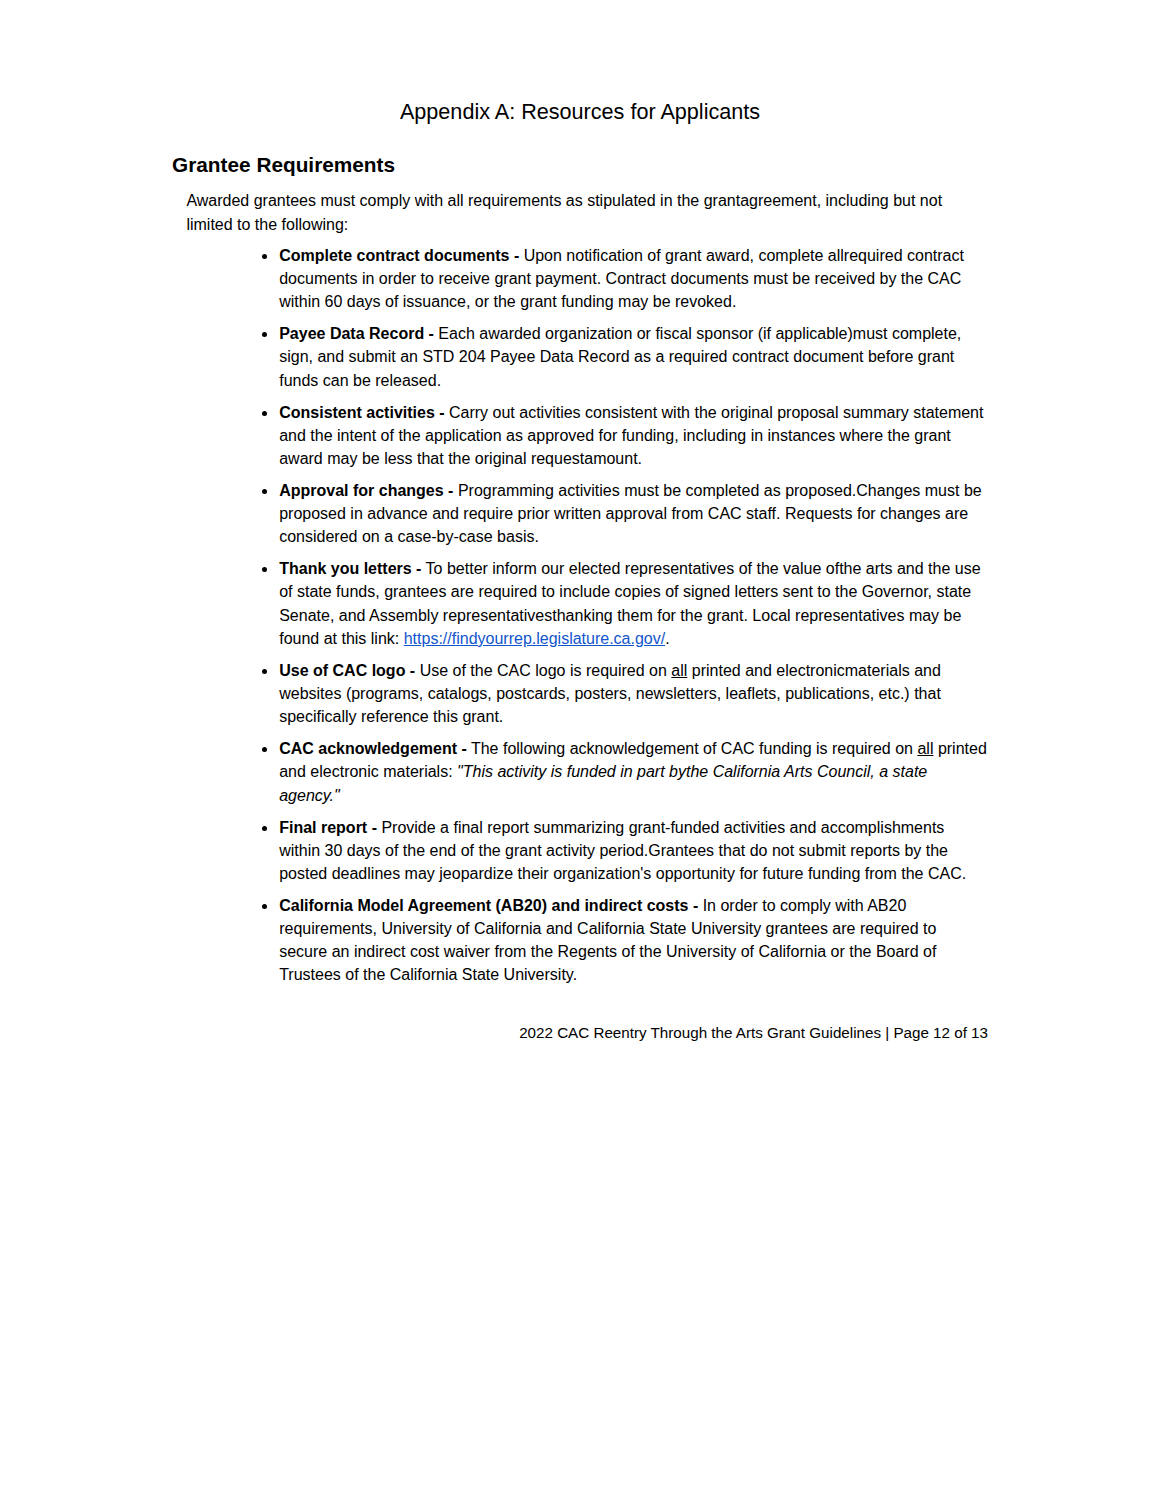Appendix A: Resources for Applicants
Grantee Requirements
Awarded grantees must comply with all requirements as stipulated in the grantagreement, including but not limited to the following:
Complete contract documents - Upon notification of grant award, complete allrequired contract documents in order to receive grant payment. Contract documents must be received by the CAC within 60 days of issuance, or the grant funding may be revoked.
Payee Data Record - Each awarded organization or fiscal sponsor (if applicable)must complete, sign, and submit an STD 204 Payee Data Record as a required contract document before grant funds can be released.
Consistent activities - Carry out activities consistent with the original proposal summary statement and the intent of the application as approved for funding, including in instances where the grant award may be less that the original requestamount.
Approval for changes - Programming activities must be completed as proposed.Changes must be proposed in advance and require prior written approval from CAC staff. Requests for changes are considered on a case-by-case basis.
Thank you letters - To better inform our elected representatives of the value ofthe arts and the use of state funds, grantees are required to include copies of signed letters sent to the Governor, state Senate, and Assembly representativesthanking them for the grant. Local representatives may be found at this link: https://findyourrep.legislature.ca.gov/.
Use of CAC logo - Use of the CAC logo is required on all printed and electronicmaterials and websites (programs, catalogs, postcards, posters, newsletters, leaflets, publications, etc.) that specifically reference this grant.
CAC acknowledgement - The following acknowledgement of CAC funding is required on all printed and electronic materials: "This activity is funded in part bythe California Arts Council, a state agency."
Final report - Provide a final report summarizing grant-funded activities and accomplishments within 30 days of the end of the grant activity period.Grantees that do not submit reports by the posted deadlines may jeopardize their organization's opportunity for future funding from the CAC.
California Model Agreement (AB20) and indirect costs - In order to comply with AB20 requirements, University of California and California State University grantees are required to secure an indirect cost waiver from the Regents of the University of California or the Board of Trustees of the California State University.
2022 CAC Reentry Through the Arts Grant Guidelines | Page 12 of 13